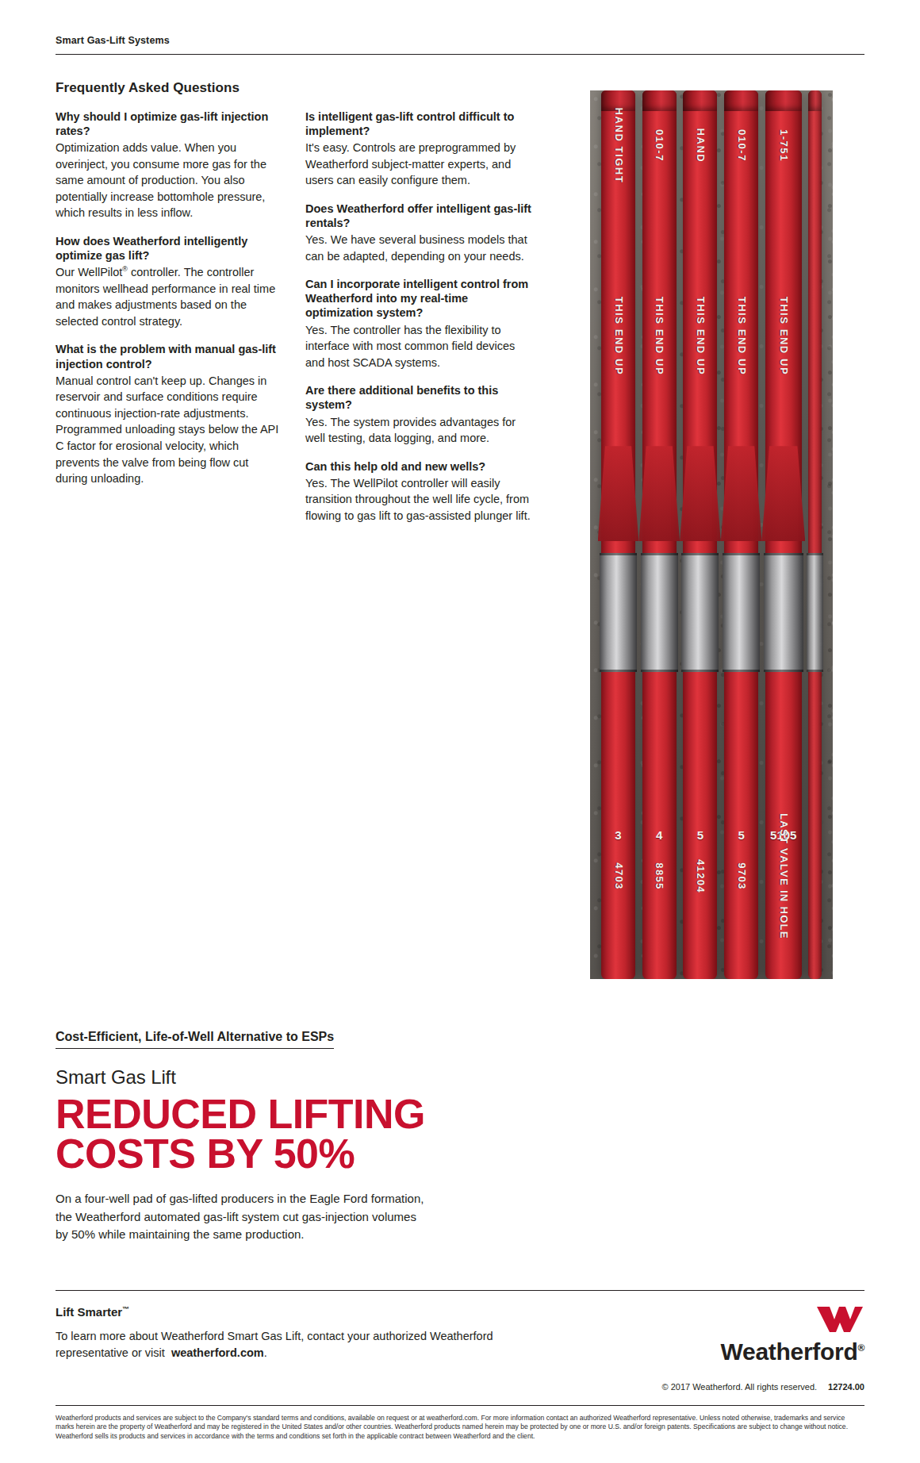Smart Gas-Lift Systems
Frequently Asked Questions
Why should I optimize gas-lift injection rates?
Optimization adds value. When you overinject, you consume more gas for the same amount of production. You also potentially increase bottomhole pressure, which results in less inflow.
How does Weatherford intelligently optimize gas lift?
Our WellPilot® controller. The controller monitors wellhead performance in real time and makes adjustments based on the selected control strategy.
What is the problem with manual gas-lift injection control?
Manual control can't keep up. Changes in reservoir and surface conditions require continuous injection-rate adjustments. Programmed unloading stays below the API C factor for erosional velocity, which prevents the valve from being flow cut during unloading.
Is intelligent gas-lift control difficult to implement?
It's easy. Controls are preprogrammed by Weatherford subject-matter experts, and users can easily configure them.
Does Weatherford offer intelligent gas-lift rentals?
Yes. We have several business models that can be adapted, depending on your needs.
Can I incorporate intelligent control from Weatherford into my real-time optimization system?
Yes. The controller has the flexibility to interface with most common field devices and host SCADA systems.
Are there additional benefits to this system?
Yes. The system provides advantages for well testing, data logging, and more.
Can this help old and new wells?
Yes. The WellPilot controller will easily transition throughout the well life cycle, from flowing to gas lift to gas-assisted plunger lift.
HAND TIGHT THIS END UP
3 4703
010-7 THIS END UP
4 8855
HAND THIS END UP
5 41204
010-7 THIS END UP
5 9703
1-751 THIS END UP
5105 LAST VALVE IN HOLE
Cost-Efficient, Life-of-Well Alternative to ESPs
Smart Gas Lift
Reduced Lifting
Costs by 50%
On a four-well pad of gas-lifted producers in the Eagle Ford formation, the Weatherford automated gas-lift system cut gas-injection volumes by 50% while maintaining the same production.
Lift Smarter™
To learn more about Weatherford Smart Gas Lift, contact your authorized Weatherford representative or visit weatherford.com.
Weatherford®
© 2017 Weatherford. All rights reserved.12724.00
Weatherford products and services are subject to the Company's standard terms and conditions, available on request or at weatherford.com. For more information contact an authorized Weatherford representative. Unless noted otherwise, trademarks and service marks herein are the property of Weatherford and may be registered in the United States and/or other countries. Weatherford products named herein may be protected by one or more U.S. and/or foreign patents. Specifications are subject to change without notice. Weatherford sells its products and services in accordance with the terms and conditions set forth in the applicable contract between Weatherford and the client.